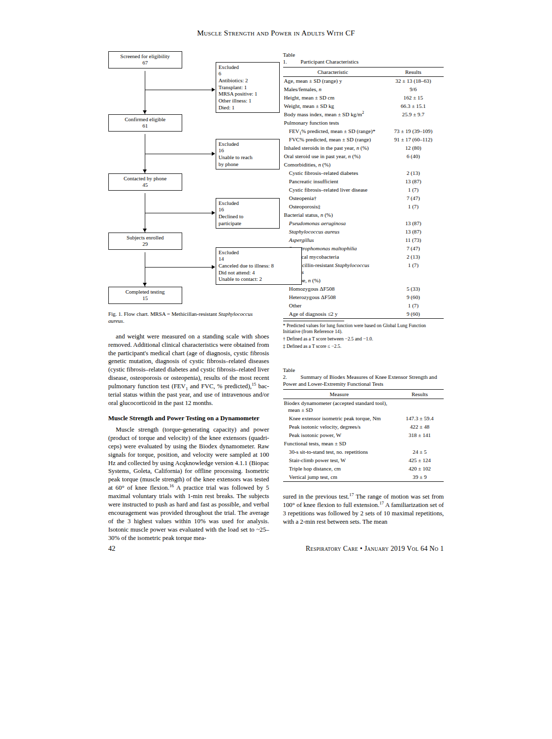Muscle Strength and Power in Adults With CF
Screened for eligibility
67
Confirmed eligible
61
Contacted by phone
45
Subjects enrolled
29
Completed testing
15
Excluded
6
Antibiotics: 2
Transplant: 1
MRSA positive: 1
Other illness: 1
Died: 1
Excluded
16
Unable to reach
by phone
Excluded
16
Declined to
participate
Excluded
14
Canceled due to illness: 8
Did not attend: 4
Unable to contact: 2
Fig. 1. Flow chart. MRSA = Methicillan-resistant Staphylococcus aureus.
and weight were measured on a standing scale with shoes removed. Additional clinical characteristics were obtained from the participant's medical chart (age of diagnosis, cystic fibrosis genetic mutation, diagnosis of cystic fibrosis–related diseases (cystic fibrosis–related diabetes and cystic fibrosis–related liver disease, osteoporosis or osteopenia), results of the most recent pulmonary function test (FEV1 and FVC, % predicted),15 bacterial status within the past year, and use of intravenous and/or oral glucocorticoid in the past 12 months.
Muscle Strength and Power Testing on a Dynamometer
Muscle strength (torque-generating capacity) and power (product of torque and velocity) of the knee extensors (quadriceps) were evaluated by using the Biodex dynamometer. Raw signals for torque, position, and velocity were sampled at 100 Hz and collected by using Acqknowledge version 4.1.1 (Biopac Systems, Goleta, California) for offline processing. Isometric peak torque (muscle strength) of the knee extensors was tested at 60° of knee flexion.16 A practice trial was followed by 5 maximal voluntary trials with 1-min rest breaks. The subjects were instructed to push as hard and fast as possible, and verbal encouragement was provided throughout the trial. The average of the 3 highest values within 10% was used for analysis. Isotonic muscle power was evaluated with the load set to ~25–30% of the isometric peak torque mea-
Table 1. Participant Characteristics
| Characteristic | Results |
| --- | --- |
| Age, mean ± SD (range) y | 32 ± 13 (18–63) |
| Males/females, n | 9/6 |
| Height, mean ± SD cm | 162 ± 15 |
| Weight, mean ± SD kg | 66.3 ± 15.1 |
| Body mass index, mean ± SD kg/m 2 | 25.9 ± 9.7 |
| Pulmonary function tests | |
| FEV 1 % predicted, mean ± SD (range)* | 73 ± 19 (39–109) |
| FVC% predicted, mean ± SD (range) | 91 ± 17 (60–112) |
| Inhaled steroids in the past year, n (%) | 12 (80) |
| Oral steroid use in past year, n (%) | 6 (40) |
| Comorbidities, n (%) | |
| Cystic fibrosis–related diabetes | 2 (13) |
| Pancreatic insufficient | 13 (87) |
| Cystic fibrosis–related liver disease | 1 (7) |
| Osteopenia† | 7 (47) |
| Osteoporosis‡ | 1 (7) |
| Bacterial status, n (%) | |
| Pseudomonas aeruginosa | 13 (87) |
| Staphylococcus aureus | 13 (87) |
| Aspergillus | 11 (73) |
| Stenotrophomonas maltophilia | 7 (47) |
| Atypical mycobacteria | 2 (13) |
| Methicillin-resistant Staphylococcus aureus | 1 (7) |
| Genotype, n (%) | |
| Homozygous ΔF508 | 5 (33) |
| Heterozygous ΔF508 | 9 (60) |
| Other | 1 (7) |
| Age of diagnosis ≤2 y | 9 (60) |
* Predicted values for lung function were based on Global Lung Function Initiative (from Reference 14).
† Defined as a T score between −2.5 and −1.0.
‡ Defined as a T score ≤ −2.5.
Table 2. Summary of Biodex Measures of Knee Extensor Strength and Power and Lower-Extremity Functional Tests
| Measure | Results |
| --- | --- |
| Biodex dynamometer (accepted standard tool), mean ± SD | |
| Knee extensor isometric peak torque, Nm | 147.3 ± 59.4 |
| Peak isotonic velocity, degrees/s | 422 ± 48 |
| Peak isotonic power, W | 318 ± 141 |
| Functional tests, mean ± SD | |
| 30-s sit-to-stand test, no. repetitions | 24 ± 5 |
| Stair-climb power test, W | 425 ± 124 |
| Triple hop distance, cm | 420 ± 102 |
| Vertical jump test, cm | 39 ± 9 |
sured in the previous test.17 The range of motion was set from 100° of knee flexion to full extension.17 A familiarization set of 3 repetitions was followed by 2 sets of 10 maximal repetitions, with a 2-min rest between sets. The mean
42
Respiratory Care • January 2019 Vol 64 No 1